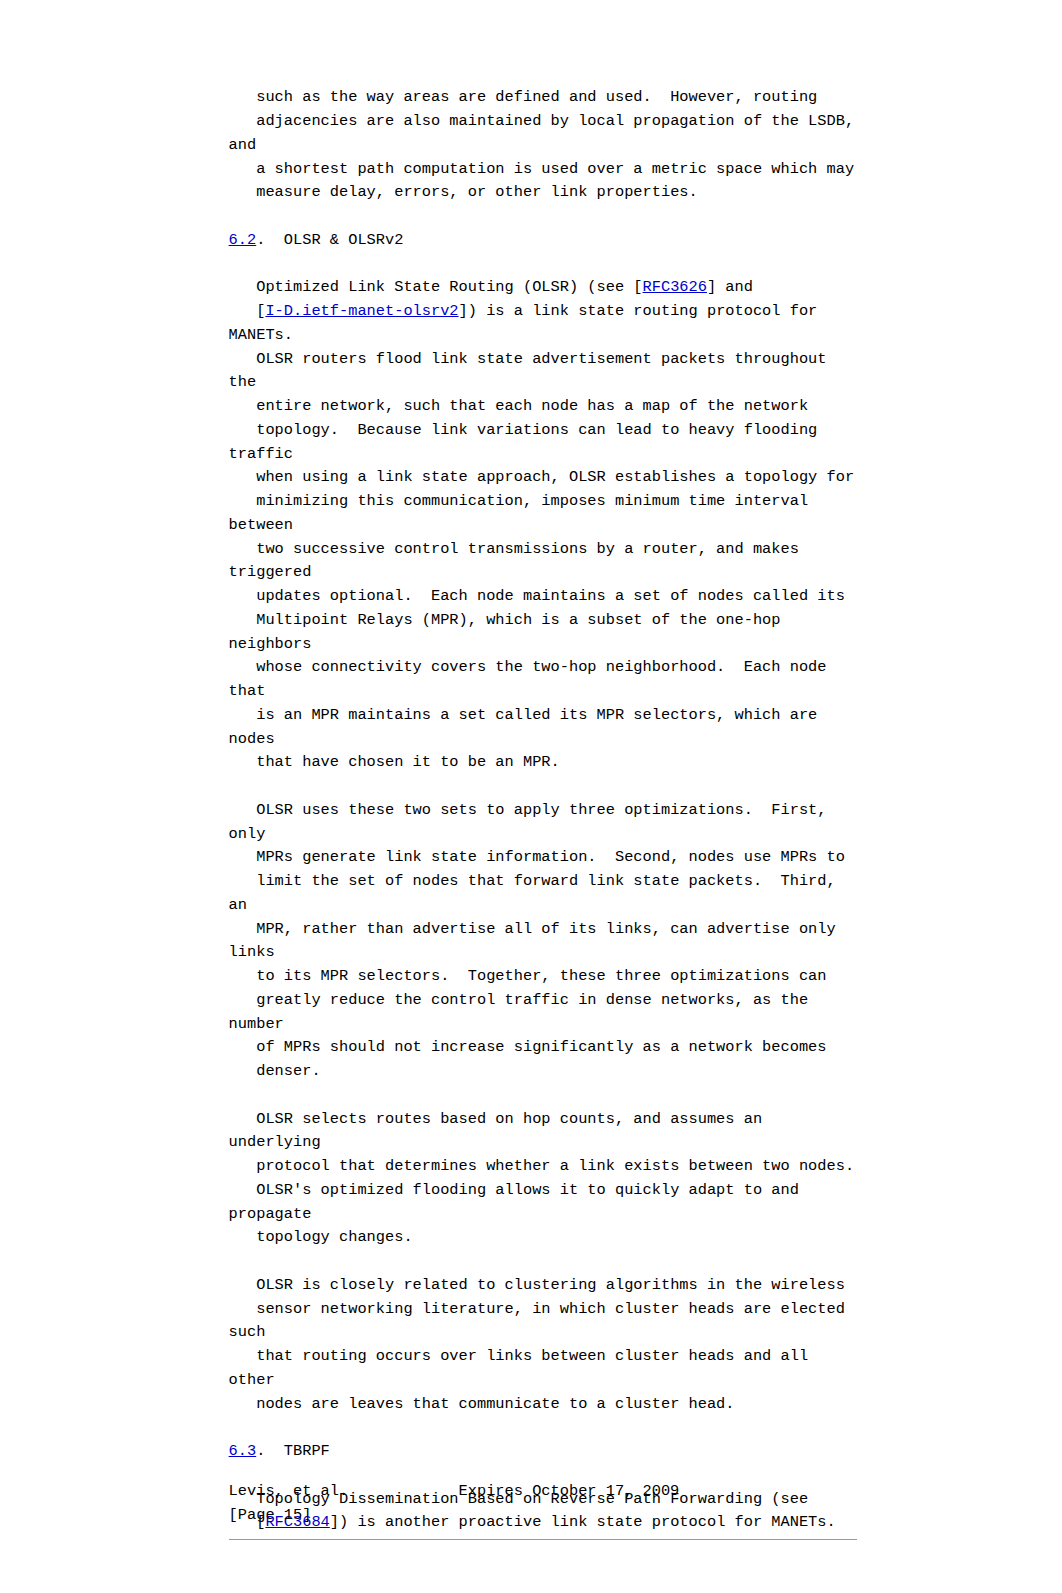such as the way areas are defined and used.  However, routing
   adjacencies are also maintained by local propagation of the LSDB, and
   a shortest path computation is used over a metric space which may
   measure delay, errors, or other link properties.

6.2.  OLSR & OLSRv2

   Optimized Link State Routing (OLSR) (see [RFC3626] and
   [I-D.ietf-manet-olsrv2]) is a link state routing protocol for MANETs.
   OLSR routers flood link state advertisement packets throughout the
   entire network, such that each node has a map of the network
   topology.  Because link variations can lead to heavy flooding traffic
   when using a link state approach, OLSR establishes a topology for
   minimizing this communication, imposes minimum time interval between
   two successive control transmissions by a router, and makes triggered
   updates optional.  Each node maintains a set of nodes called its
   Multipoint Relays (MPR), which is a subset of the one-hop neighbors
   whose connectivity covers the two-hop neighborhood.  Each node that
   is an MPR maintains a set called its MPR selectors, which are nodes
   that have chosen it to be an MPR.

   OLSR uses these two sets to apply three optimizations.  First, only
   MPRs generate link state information.  Second, nodes use MPRs to
   limit the set of nodes that forward link state packets.  Third, an
   MPR, rather than advertise all of its links, can advertise only links
   to its MPR selectors.  Together, these three optimizations can
   greatly reduce the control traffic in dense networks, as the number
   of MPRs should not increase significantly as a network becomes
   denser.

   OLSR selects routes based on hop counts, and assumes an underlying
   protocol that determines whether a link exists between two nodes.
   OLSR's optimized flooding allows it to quickly adapt to and propagate
   topology changes.

   OLSR is closely related to clustering algorithms in the wireless
   sensor networking literature, in which cluster heads are elected such
   that routing occurs over links between cluster heads and all other
   nodes are leaves that communicate to a cluster head.

6.3.  TBRPF

   Topology Dissemination Based on Reverse Path Forwarding (see
   [RFC3684]) is another proactive link state protocol for MANETs.
Levis, et al.            Expires October 17, 2009               [Page 15]